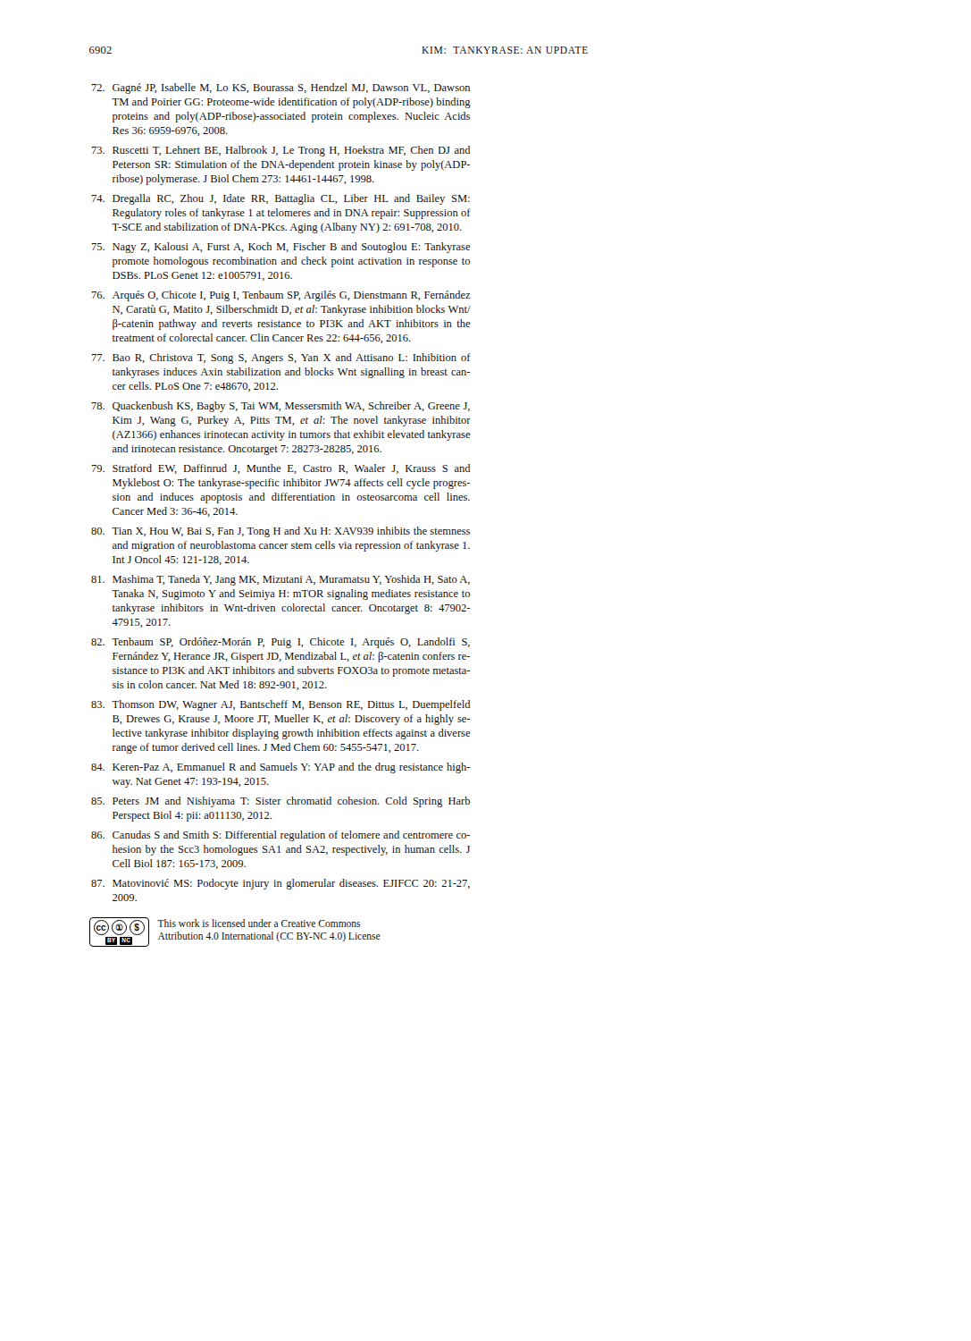6902
Kim: Tankyrase: An update
72. Gagné JP, Isabelle M, Lo KS, Bourassa S, Hendzel MJ, Dawson VL, Dawson TM and Poirier GG: Proteome-wide identification of poly(ADP-ribose) binding proteins and poly(ADP-ribose)-associated protein complexes. Nucleic Acids Res 36: 6959-6976, 2008.
73. Ruscetti T, Lehnert BE, Halbrook J, Le Trong H, Hoekstra MF, Chen DJ and Peterson SR: Stimulation of the DNA-dependent protein kinase by poly(ADP-ribose) polymerase. J Biol Chem 273: 14461-14467, 1998.
74. Dregalla RC, Zhou J, Idate RR, Battaglia CL, Liber HL and Bailey SM: Regulatory roles of tankyrase 1 at telomeres and in DNA repair: Suppression of T-SCE and stabilization of DNA-PKcs. Aging (Albany NY) 2: 691-708, 2010.
75. Nagy Z, Kalousi A, Furst A, Koch M, Fischer B and Soutoglou E: Tankyrase promote homologous recombination and check point activation in response to DSBs. PLoS Genet 12: e1005791, 2016.
76. Arqués O, Chicote I, Puig I, Tenbaum SP, Argilés G, Dienstmann R, Fernández N, Caratù G, Matito J, Silberschmidt D, et al: Tankyrase inhibition blocks Wnt/β-catenin pathway and reverts resistance to PI3K and AKT inhibitors in the treatment of colorectal cancer. Clin Cancer Res 22: 644-656, 2016.
77. Bao R, Christova T, Song S, Angers S, Yan X and Attisano L: Inhibition of tankyrases induces Axin stabilization and blocks Wnt signalling in breast cancer cells. PLoS One 7: e48670, 2012.
78. Quackenbush KS, Bagby S, Tai WM, Messersmith WA, Schreiber A, Greene J, Kim J, Wang G, Purkey A, Pitts TM, et al: The novel tankyrase inhibitor (AZ1366) enhances irinotecan activity in tumors that exhibit elevated tankyrase and irinotecan resistance. Oncotarget 7: 28273-28285, 2016.
79. Stratford EW, Daffinrud J, Munthe E, Castro R, Waaler J, Krauss S and Myklebost O: The tankyrase-specific inhibitor JW74 affects cell cycle progression and induces apoptosis and differentiation in osteosarcoma cell lines. Cancer Med 3: 36-46, 2014.
80. Tian X, Hou W, Bai S, Fan J, Tong H and Xu H: XAV939 inhibits the stemness and migration of neuroblastoma cancer stem cells via repression of tankyrase 1. Int J Oncol 45: 121-128, 2014.
81. Mashima T, Taneda Y, Jang MK, Mizutani A, Muramatsu Y, Yoshida H, Sato A, Tanaka N, Sugimoto Y and Seimiya H: mTOR signaling mediates resistance to tankyrase inhibitors in Wnt-driven colorectal cancer. Oncotarget 8: 47902-47915, 2017.
82. Tenbaum SP, Ordóñez-Morán P, Puig I, Chicote I, Arqués O, Landolfi S, Fernández Y, Herance JR, Gispert JD, Mendizabal L, et al: β-catenin confers resistance to PI3K and AKT inhibitors and subverts FOXO3a to promote metastasis in colon cancer. Nat Med 18: 892-901, 2012.
83. Thomson DW, Wagner AJ, Bantscheff M, Benson RE, Dittus L, Duempelfeld B, Drewes G, Krause J, Moore JT, Mueller K, et al: Discovery of a highly selective tankyrase inhibitor displaying growth inhibition effects against a diverse range of tumor derived cell lines. J Med Chem 60: 5455-5471, 2017.
84. Keren-Paz A, Emmanuel R and Samuels Y: YAP and the drug resistance highway. Nat Genet 47: 193-194, 2015.
85. Peters JM and Nishiyama T: Sister chromatid cohesion. Cold Spring Harb Perspect Biol 4: pii: a011130, 2012.
86. Canudas S and Smith S: Differential regulation of telomere and centromere cohesion by the Scc3 homologues SA1 and SA2, respectively, in human cells. J Cell Biol 187: 165-173, 2009.
87. Matovinović MS: Podocyte injury in glomerular diseases. EJIFCC 20: 21-27, 2009.
cc ① $
BY NC
This work is licensed under a Creative Commons
Attribution 4.0 International (CC BY-NC 4.0) License